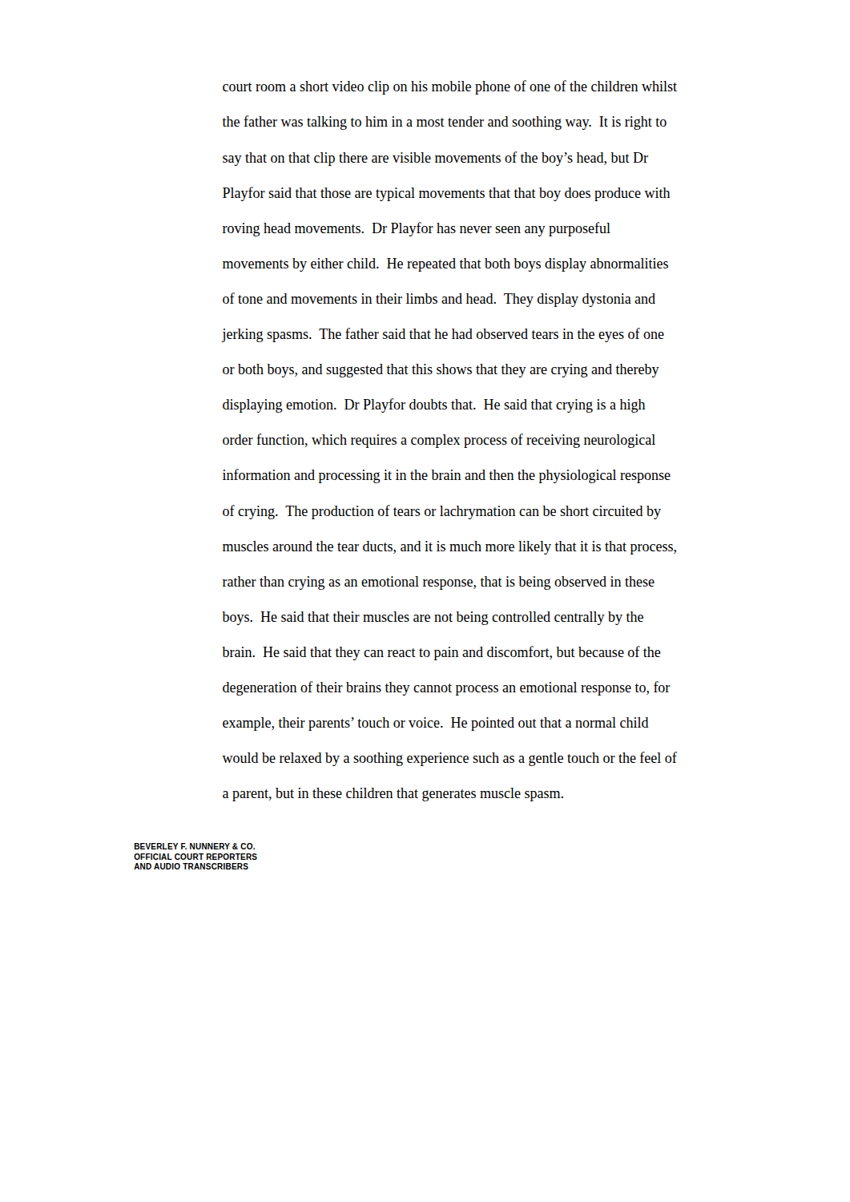court room a short video clip on his mobile phone of one of the children whilst the father was talking to him in a most tender and soothing way. It is right to say that on that clip there are visible movements of the boy’s head, but Dr Playfor said that those are typical movements that that boy does produce with roving head movements. Dr Playfor has never seen any purposeful movements by either child. He repeated that both boys display abnormalities of tone and movements in their limbs and head. They display dystonia and jerking spasms. The father said that he had observed tears in the eyes of one or both boys, and suggested that this shows that they are crying and thereby displaying emotion. Dr Playfor doubts that. He said that crying is a high order function, which requires a complex process of receiving neurological information and processing it in the brain and then the physiological response of crying. The production of tears or lachrymation can be short circuited by muscles around the tear ducts, and it is much more likely that it is that process, rather than crying as an emotional response, that is being observed in these boys. He said that their muscles are not being controlled centrally by the brain. He said that they can react to pain and discomfort, but because of the degeneration of their brains they cannot process an emotional response to, for example, their parents’ touch or voice. He pointed out that a normal child would be relaxed by a soothing experience such as a gentle touch or the feel of a parent, but in these children that generates muscle spasm.
BEVERLEY F. NUNNERY & CO.
OFFICIAL COURT REPORTERS
AND AUDIO TRANSCRIBERS